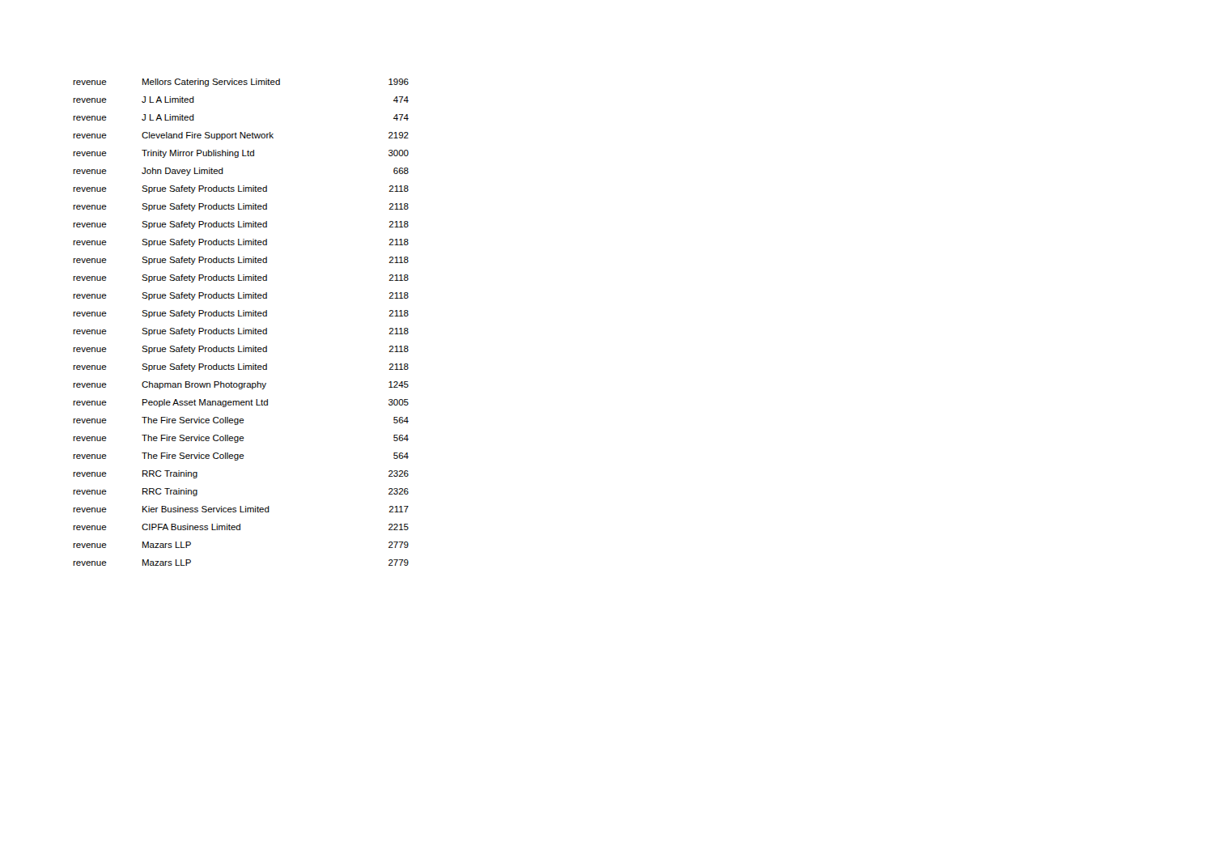| revenue | Mellors Catering Services Limited | 1996 |
| revenue | J L A Limited | 474 |
| revenue | J L A Limited | 474 |
| revenue | Cleveland Fire Support Network | 2192 |
| revenue | Trinity Mirror Publishing Ltd | 3000 |
| revenue | John Davey Limited | 668 |
| revenue | Sprue Safety Products Limited | 2118 |
| revenue | Sprue Safety Products Limited | 2118 |
| revenue | Sprue Safety Products Limited | 2118 |
| revenue | Sprue Safety Products Limited | 2118 |
| revenue | Sprue Safety Products Limited | 2118 |
| revenue | Sprue Safety Products Limited | 2118 |
| revenue | Sprue Safety Products Limited | 2118 |
| revenue | Sprue Safety Products Limited | 2118 |
| revenue | Sprue Safety Products Limited | 2118 |
| revenue | Sprue Safety Products Limited | 2118 |
| revenue | Sprue Safety Products Limited | 2118 |
| revenue | Chapman Brown Photography | 1245 |
| revenue | People Asset Management Ltd | 3005 |
| revenue | The Fire Service College | 564 |
| revenue | The Fire Service College | 564 |
| revenue | The Fire Service College | 564 |
| revenue | RRC Training | 2326 |
| revenue | RRC Training | 2326 |
| revenue | Kier Business Services Limited | 2117 |
| revenue | CIPFA Business Limited | 2215 |
| revenue | Mazars LLP | 2779 |
| revenue | Mazars LLP | 2779 |